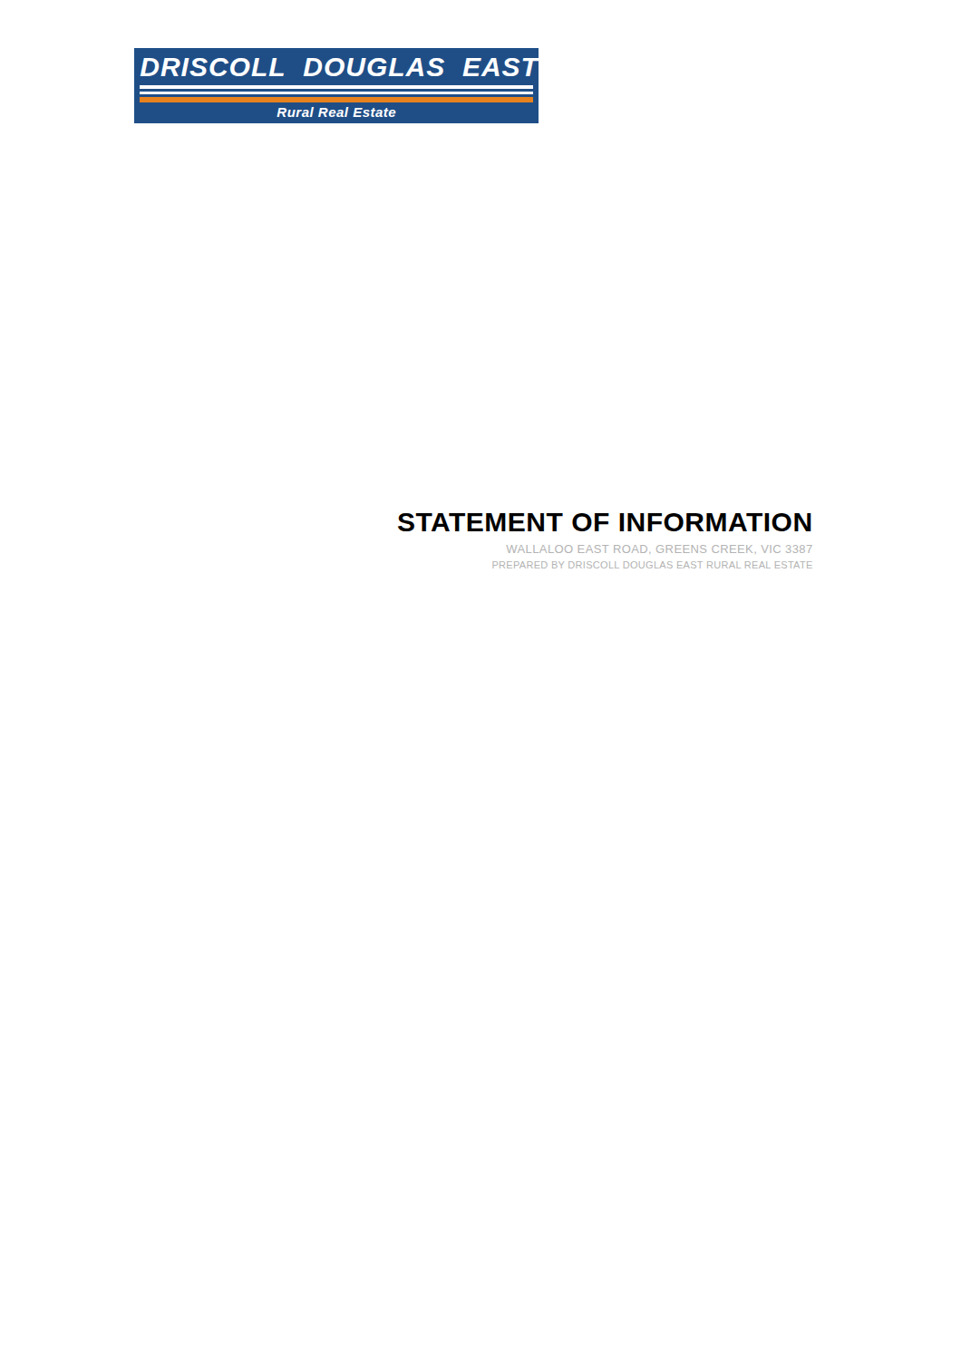DRISCOLL DOUGLAS EAST
Rural Real Estate
STATEMENT OF INFORMATION
WALLALOO EAST ROAD, GREENS CREEK, VIC 3387
PREPARED BY DRISCOLL DOUGLAS EAST RURAL REAL ESTATE